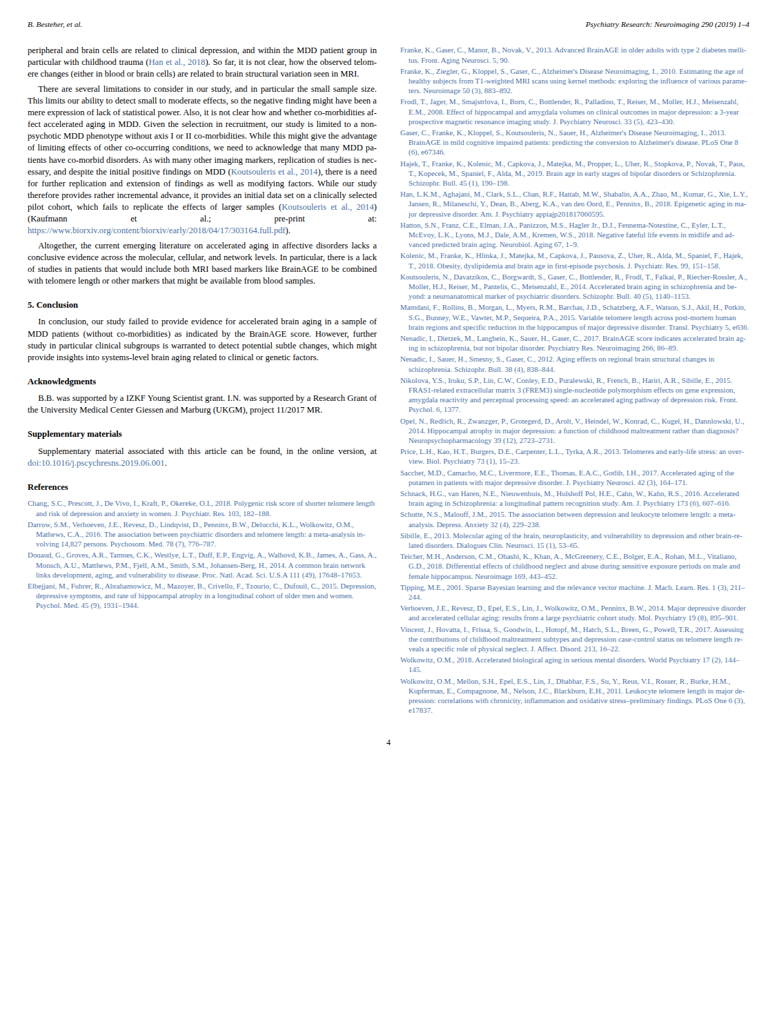B. Besteher, et al. Psychiatry Research: Neuroimaging 290 (2019) 1–4
peripheral and brain cells are related to clinical depression, and within the MDD patient group in particular with childhood trauma (Han et al., 2018). So far, it is not clear, how the observed telomere changes (either in blood or brain cells) are related to brain structural variation seen in MRI.
There are several limitations to consider in our study, and in particular the small sample size. This limits our ability to detect small to moderate effects, so the negative finding might have been a mere expression of lack of statistical power. Also, it is not clear how and whether co-morbidities affect accelerated aging in MDD. Given the selection in recruitment, our study is limited to a non-psychotic MDD phenotype without axis I or II co-morbidities. While this might give the advantage of limiting effects of other co-occurring conditions, we need to acknowledge that many MDD patients have co-morbid disorders. As with many other imaging markers, replication of studies is necessary, and despite the initial positive findings on MDD (Koutsouleris et al., 2014), there is a need for further replication and extension of findings as well as modifying factors. While our study therefore provides rather incremental advance, it provides an initial data set on a clinically selected pilot cohort, which fails to replicate the effects of larger samples (Koutsouleris et al., 2014) (Kaufmann et al.; pre-print at: https://www.biorxiv.org/content/biorxiv/early/2018/04/17/303164.full.pdf).
Altogether, the current emerging literature on accelerated aging in affective disorders lacks a conclusive evidence across the molecular, cellular, and network levels. In particular, there is a lack of studies in patients that would include both MRI based markers like BrainAGE to be combined with telomere length or other markers that might be available from blood samples.
5. Conclusion
In conclusion, our study failed to provide evidence for accelerated brain aging in a sample of MDD patients (without co-morbidities) as indicated by the BrainAGE score. However, further study in particular clinical subgroups is warranted to detect potential subtle changes, which might provide insights into systems-level brain aging related to clinical or genetic factors.
Acknowledgments
B.B. was supported by a IZKF Young Scientist grant. I.N. was supported by a Research Grant of the University Medical Center Giessen and Marburg (UKGM), project 11/2017 MR.
Supplementary materials
Supplementary material associated with this article can be found, in the online version, at doi:10.1016/j.pscychresns.2019.06.001.
References
Chang, S.C., Prescott, J., De Vivo, I., Kraft, P., Okereke, O.I., 2018. Polygenic risk score of shorter telomere length and risk of depression and anxiety in women. J. Psychiatr. Res. 103, 182–188.
Darrow, S.M., Verhoeven, J.E., Revesz, D., Lindqvist, D., Penninx, B.W., Delucchi, K.L., Wolkowitz, O.M., Mathews, C.A., 2016. The association between psychiatric disorders and telomere length: a meta-analysis involving 14,827 persons. Psychosom. Med. 78 (7), 776–787.
Douaud, G., Groves, A.R., Tamnes, C.K., Westlye, L.T., Duff, E.P., Engvig, A., Walhovd, K.B., James, A., Gass, A., Monsch, A.U., Matthews, P.M., Fjell, A.M., Smith, S.M., Johansen-Berg, H., 2014. A common brain network links development, aging, and vulnerability to disease. Proc. Natl. Acad. Sci. U.S.A 111 (49), 17648–17653.
Elbejjani, M., Fuhrer, R., Abrahamowicz, M., Mazoyer, B., Crivello, F., Tzourio, C., Dufouil, C., 2015. Depression, depressive symptoms, and rate of hippocampal atrophy in a longitudinal cohort of older men and women. Psychol. Med. 45 (9), 1931–1944.
Franke, K., Gaser, C., Manor, B., Novak, V., 2013. Advanced BrainAGE in older adults with type 2 diabetes mellitus. Front. Aging Neurosci. 5, 90.
Franke, K., Ziegler, G., Kloppel, S., Gaser, C., Alzheimer's Disease Neuroimaging, I., 2010. Estimating the age of healthy subjects from T1-weighted MRI scans using kernel methods: exploring the influence of various parameters. Neuroimage 50 (3), 883–892.
Frodl, T., Jager, M., Smajstrlova, I., Born, C., Bottlender, R., Palladino, T., Reiser, M., Moller, H.J., Meisenzahl, E.M., 2008. Effect of hippocampal and amygdala volumes on clinical outcomes in major depression: a 3-year prospective magnetic resonance imaging study. J. Psychiatry Neurosci. 33 (5), 423–430.
Gaser, C., Franke, K., Kloppel, S., Koutsouleris, N., Sauer, H., Alzheimer's Disease Neuroimaging, I., 2013. BrainAGE in mild cognitive impaired patients: predicting the conversion to Alzheimer's disease. PLoS One 8 (6), e67346.
Hajek, T., Franke, K., Kolenic, M., Capkova, J., Matejka, M., Propper, L., Uher, R., Stopkova, P., Novak, T., Paus, T., Kopecek, M., Spaniel, F., Alda, M., 2019. Brain age in early stages of bipolar disorders or Schizophrenia. Schizophr. Bull. 45 (1), 190–198.
Han, L.K.M., Aghajani, M., Clark, S.L., Chan, R.F., Hattab, M.W., Shabalin, A.A., Zhao, M., Kumar, G., Xie, L.Y., Jansen, R., Milaneschi, Y., Dean, B., Aberg, K.A., van den Oord, E., Penninx, B., 2018. Epigenetic aging in major depressive disorder. Am. J. Psychiatry appiajp201817060595.
Hatton, S.N., Franz, C.E., Elman, J.A., Panizzon, M.S., Hagler Jr., D.J., Fennema-Notestine, C., Eyler, L.T., McEvoy, L.K., Lyons, M.J., Dale, A.M., Kremen, W.S., 2018. Negative fateful life events in midlife and advanced predicted brain aging. Neurobiol. Aging 67, 1–9.
Kolenic, M., Franke, K., Hlinka, J., Matejka, M., Capkova, J., Pausova, Z., Uher, R., Alda, M., Spaniel, F., Hajek, T., 2018. Obesity, dyslipidemia and brain age in first-episode psychosis. J. Psychiatr. Res. 99, 151–158.
Koutsouleris, N., Davatzikos, C., Borgwardt, S., Gaser, C., Bottlender, R., Frodl, T., Falkai, P., Riecher-Rossler, A., Moller, H.J., Reiser, M., Pantelis, C., Meisenzahl, E., 2014. Accelerated brain aging in schizophrenia and beyond: a neuroanatomical marker of psychiatric disorders. Schizophr. Bull. 40 (5), 1140–1153.
Mamdani, F., Rollins, B., Morgan, L., Myers, R.M., Barchas, J.D., Schatzberg, A.F., Watson, S.J., Akil, H., Potkin, S.G., Bunney, W.E., Vawter, M.P., Sequeira, P.A., 2015. Variable telomere length across post-mortem human brain regions and specific reduction in the hippocampus of major depressive disorder. Transl. Psychiatry 5, e636.
Nenadic, I., Dietzek, M., Langbein, K., Sauer, H., Gaser, C., 2017. BrainAGE score indicates accelerated brain aging in schizophrenia, but not bipolar disorder. Psychiatry Res. Neuroimaging 266, 86–89.
Nenadic, I., Sauer, H., Smesny, S., Gaser, C., 2012. Aging effects on regional brain structural changes in schizophrenia. Schizophr. Bull. 38 (4), 838–844.
Nikolova, Y.S., Iruku, S.P., Lin, C.W., Conley, E.D., Puralewski, R., French, B., Hariri, A.R., Sibille, E., 2015. FRAS1-related extracellular matrix 3 (FREM3) single-nucleotide polymorphism effects on gene expression, amygdala reactivity and perceptual processing speed: an accelerated aging pathway of depression risk. Front. Psychol. 6, 1377.
Opel, N., Redlich, R., Zwanzger, P., Grotegerd, D., Arolt, V., Heindel, W., Konrad, C., Kugel, H., Dannlowski, U., 2014. Hippocampal atrophy in major depression: a function of childhood maltreatment rather than diagnosis? Neuropsychopharmacology 39 (12), 2723–2731.
Price, L.H., Kao, H.T., Burgers, D.E., Carpenter, L.L., Tyrka, A.R., 2013. Telomeres and early-life stress: an overview. Biol. Psychiatry 73 (1), 15–23.
Sacchet, M.D., Camacho, M.C., Livermore, E.E., Thomas, E.A.C., Gotlib, I.H., 2017. Accelerated aging of the putamen in patients with major depressive disorder. J. Psychiatry Neurosci. 42 (3), 164–171.
Schnack, H.G., van Haren, N.E., Nieuwenhuis, M., Hulshoff Pol, H.E., Cahn, W., Kahn, R.S., 2016. Accelerated brain aging in Schizophrenia: a longitudinal pattern recognition study. Am. J. Psychiatry 173 (6), 607–616.
Schutte, N.S., Malouff, J.M., 2015. The association between depression and leukocyte telomere length: a meta-analysis. Depress. Anxiety 32 (4), 229–238.
Sibille, E., 2013. Molecular aging of the brain, neuroplasticity, and vulnerability to depression and other brain-related disorders. Dialogues Clin. Neurosci. 15 (1), 53–65.
Teicher, M.H., Anderson, C.M., Ohashi, K., Khan, A., McGreenery, C.E., Bolger, E.A., Rohan, M.L., Vitaliano, G.D., 2018. Differential effects of childhood neglect and abuse during sensitive exposure periods on male and female hippocampus. Neuroimage 169, 443–452.
Tipping, M.E., 2001. Sparse Bayesian learning and the relevance vector machine. J. Mach. Learn. Res. 1 (3), 211–244.
Verhoeven, J.E., Revesz, D., Epel, E.S., Lin, J., Wolkowitz, O.M., Penninx, B.W., 2014. Major depressive disorder and accelerated cellular aging: results from a large psychiatric cohort study. Mol. Psychiatry 19 (8), 895–901.
Vincent, J., Hovatta, I., Frissa, S., Goodwin, L., Hotopf, M., Hatch, S.L., Breen, G., Powell, T.R., 2017. Assessing the contributions of childhood maltreatment subtypes and depression case-control status on telomere length reveals a specific role of physical neglect. J. Affect. Disord. 213, 16–22.
Wolkowitz, O.M., 2018. Accelerated biological aging in serious mental disorders. World Psychiatry 17 (2), 144–145.
Wolkowitz, O.M., Mellon, S.H., Epel, E.S., Lin, J., Dhabhar, F.S., Su, Y., Reus, V.I., Rosser, R., Burke, H.M., Kupferman, E., Compagnone, M., Nelson, J.C., Blackburn, E.H., 2011. Leukocyte telomere length in major depression: correlations with chronicity, inflammation and oxidative stress–preliminary findings. PLoS One 6 (3), e17837.
4